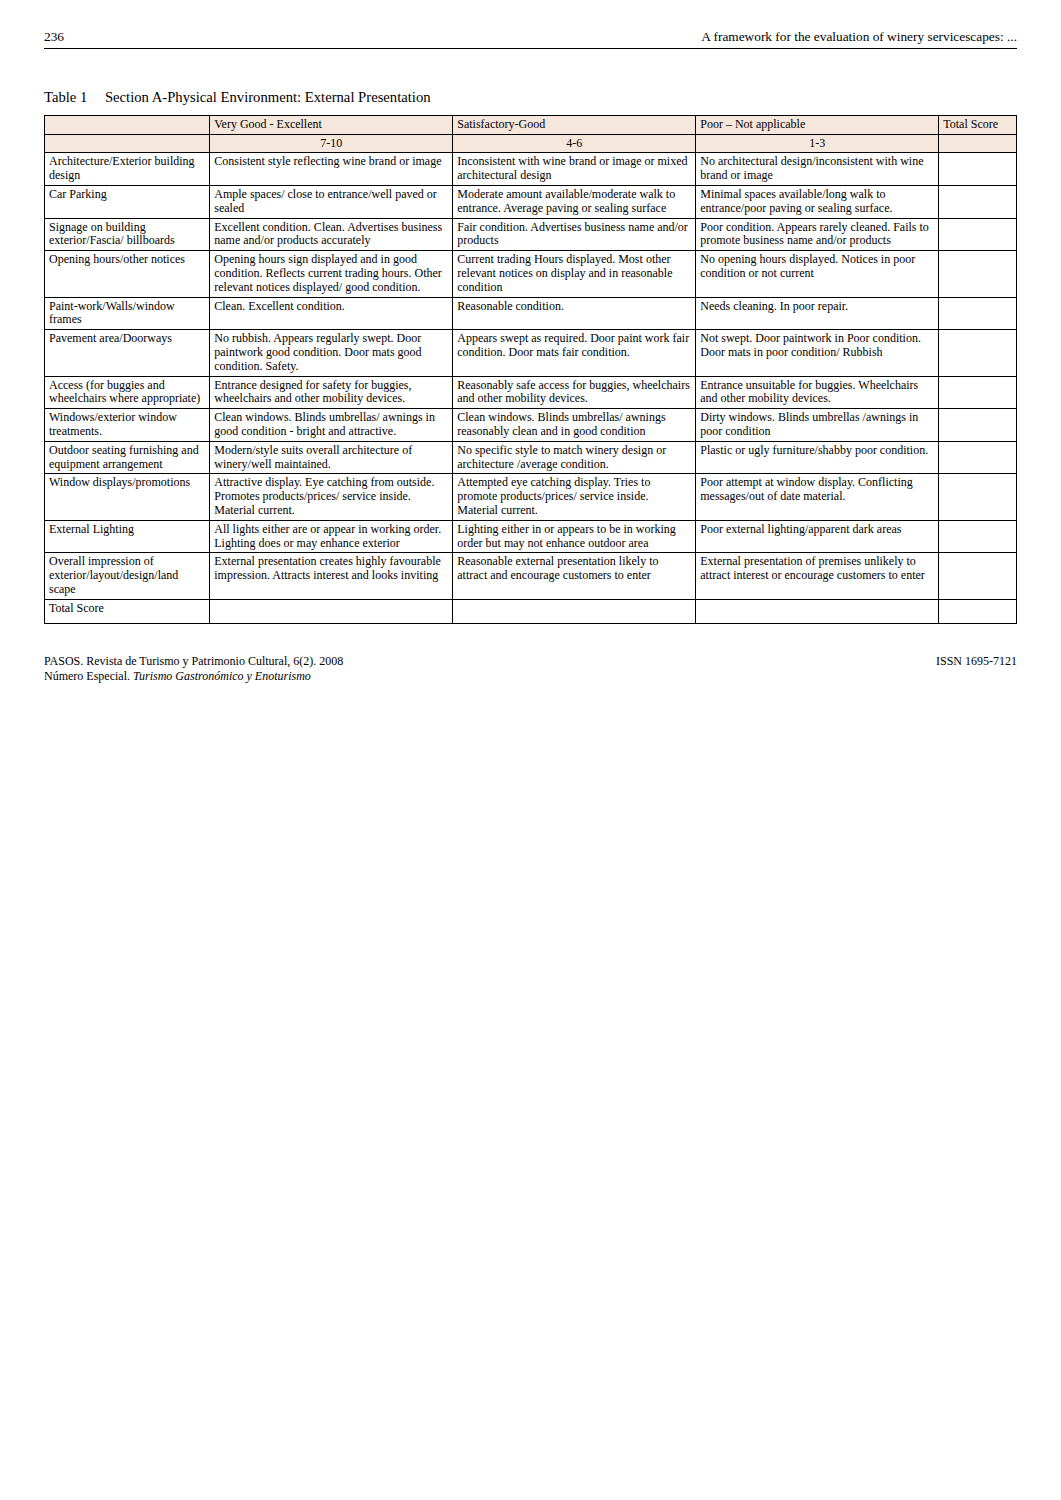236 A framework for the evaluation of winery servicescapes: ...
Table 1 Section A-Physical Environment: External Presentation
| | Very Good - Excellent | Satisfactory-Good | Poor – Not applicable | Total Score |
| --- | --- | --- | --- | --- |
| | 7-10 | 4-6 | 1-3 | |
| Architecture/Exterior building design | Consistent style reflecting wine brand or image | Inconsistent with wine brand or image or mixed architectural design | No architectural design/inconsistent with wine brand or image | |
| Car Parking | Ample spaces/ close to entrance/well paved or sealed | Moderate amount available/moderate walk to entrance. Average paving or sealing surface | Minimal spaces available/long walk to entrance/poor paving or sealing surface. | |
| Signage on building exterior/Fascia/ billboards | Excellent condition. Clean. Advertises business name and/or products accurately | Fair condition. Advertises business name and/or products | Poor condition. Appears rarely cleaned. Fails to promote business name and/or products | |
| Opening hours/other notices | Opening hours sign displayed and in good condition. Reflects current trading hours. Other relevant notices displayed/ good condition. | Current trading Hours displayed. Most other relevant notices on display and in reasonable condition | No opening hours displayed. Notices in poor condition or not current | |
| Paint-work/Walls/window frames | Clean. Excellent condition. | Reasonable condition. | Needs cleaning. In poor repair. | |
| Pavement area/Doorways | No rubbish. Appears regularly swept. Door paintwork good condition. Door mats good condition. Safety. | Appears swept as required. Door paint work fair condition. Door mats fair condition. | Not swept. Door paintwork in Poor condition. Door mats in poor condition/ Rubbish | |
| Access (for buggies and wheelchairs where appropriate) | Entrance designed for safety for buggies, wheelchairs and other mobility devices. | Reasonably safe access for buggies, wheelchairs and other mobility devices. | Entrance unsuitable for buggies. Wheelchairs and other mobility devices. | |
| Windows/exterior window treatments. | Clean windows. Blinds umbrellas/ awnings in good condition - bright and attractive. | Clean windows. Blinds umbrellas/ awnings reasonably clean and in good condition | Dirty windows. Blinds umbrellas /awnings in poor condition | |
| Outdoor seating furnishing and equipment arrangement | Modern/style suits overall architecture of winery/well maintained. | No specific style to match winery design or architecture /average condition. | Plastic or ugly furniture/shabby poor condition. | |
| Window displays/promotions | Attractive display. Eye catching from outside. Promotes products/prices/ service inside. Material current. | Attempted eye catching display. Tries to promote products/prices/ service inside. Material current. | Poor attempt at window display. Conflicting messages/out of date material. | |
| External Lighting | All lights either are or appear in working order. Lighting does or may enhance exterior | Lighting either in or appears to be in working order but may not enhance outdoor area | Poor external lighting/apparent dark areas | |
| Overall impression of exterior/layout/design/land scape | External presentation creates highly favourable impression. Attracts interest and looks inviting | Reasonable external presentation likely to attract and encourage customers to enter | External presentation of premises unlikely to attract interest or encourage customers to enter | |
| Total Score | | | | |
PASOS. Revista de Turismo y Patrimonio Cultural, 6(2). 2008
Número Especial. Turismo Gastronómico y Enoturismo
ISSN 1695-7121